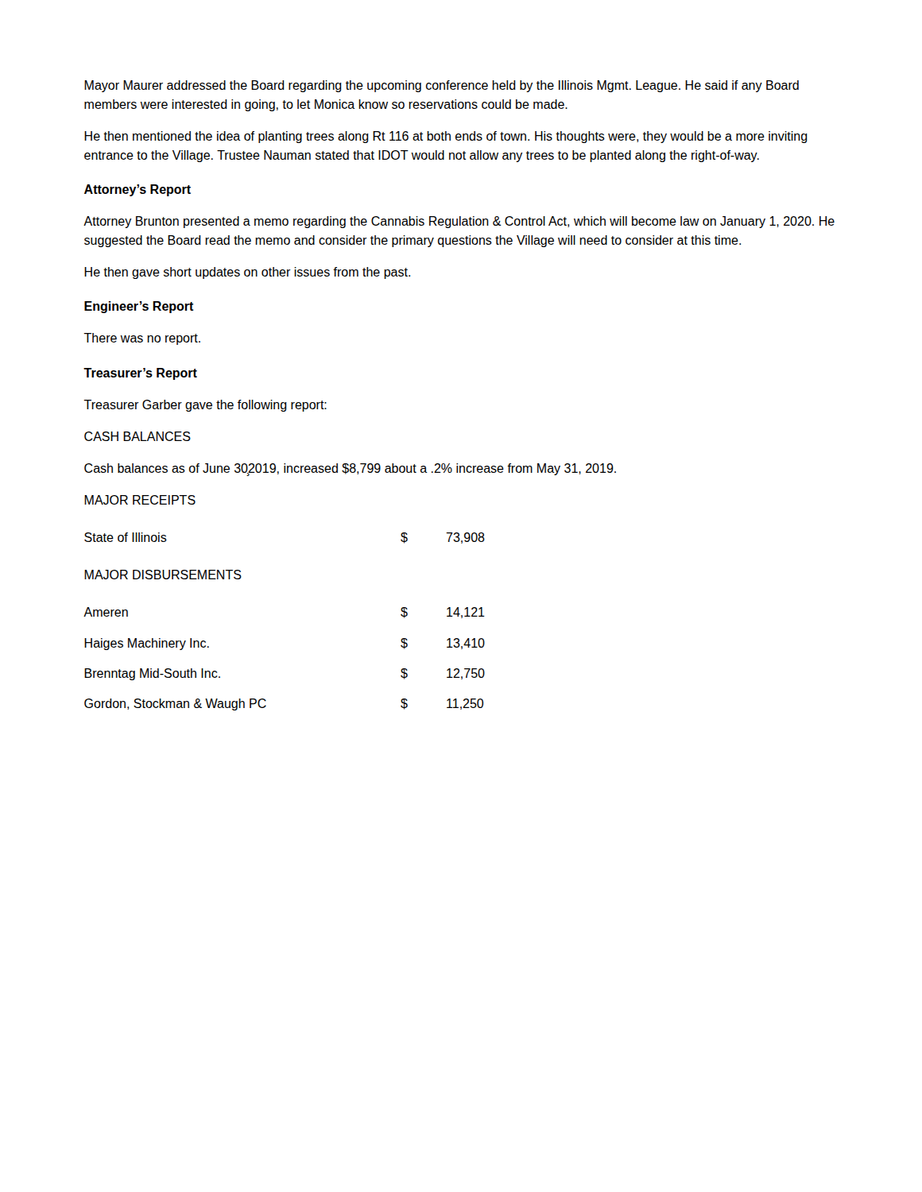Mayor Maurer addressed the Board regarding the upcoming conference held by the Illinois Mgmt. League. He said if any Board members were interested in going, to let Monica know so reservations could be made.
He then mentioned the idea of planting trees along Rt 116 at both ends of town. His thoughts were, they would be a more inviting entrance to the Village. Trustee Nauman stated that IDOT would not allow any trees to be planted along the right-of-way.
Attorney’s Report
Attorney Brunton presented a memo regarding the Cannabis Regulation & Control Act, which will become law on January 1, 2020. He suggested the Board read the memo and consider the primary questions the Village will need to consider at this time.
He then gave short updates on other issues from the past.
Engineer’s Report
There was no report.
Treasurer’s Report
Treasurer Garber gave the following report:
CASH BALANCES
Cash balances as of June 30̧2019, increased $8,799 about a .2% increase from May 31, 2019.
MAJOR RECEIPTS
| State of Illinois | $ | 73,908 |
MAJOR DISBURSEMENTS
| Ameren | $ | 14,121 |
| Haiges Machinery Inc. | $ | 13,410 |
| Brenntag Mid-South Inc. | $ | 12,750 |
| Gordon, Stockman & Waugh PC | $ | 11,250 |